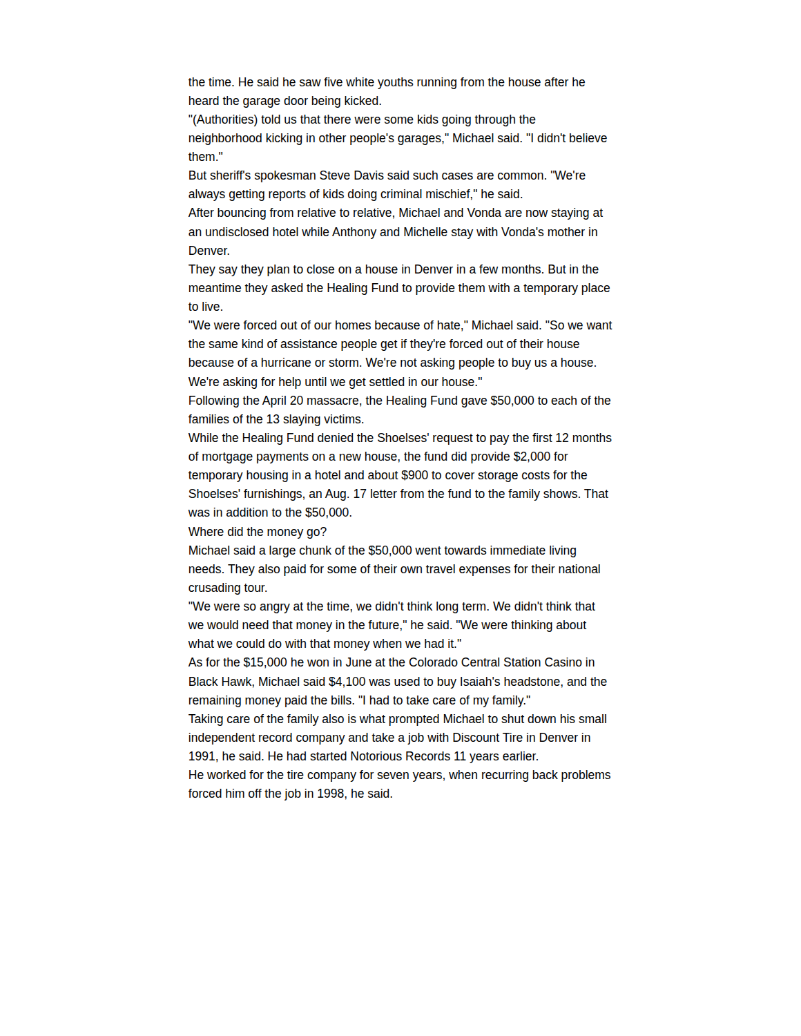the time. He said he saw five white youths running from the house after he heard the garage door being kicked.
"(Authorities) told us that there were some kids going through the neighborhood kicking in other people's garages," Michael said. "I didn't believe them."
But sheriff's spokesman Steve Davis said such cases are common. "We're always getting reports of kids doing criminal mischief," he said.
After bouncing from relative to relative, Michael and Vonda are now staying at an undisclosed hotel while Anthony and Michelle stay with Vonda's mother in Denver.
They say they plan to close on a house in Denver in a few months. But in the meantime they asked the Healing Fund to provide them with a temporary place to live.
"We were forced out of our homes because of hate," Michael said. "So we want the same kind of assistance people get if they're forced out of their house because of a hurricane or storm. We're not asking people to buy us a house. We're asking for help until we get settled in our house."
Following the April 20 massacre, the Healing Fund gave $50,000 to each of the families of the 13 slaying victims.
While the Healing Fund denied the Shoelses' request to pay the first 12 months of mortgage payments on a new house, the fund did provide $2,000 for temporary housing in a hotel and about $900 to cover storage costs for the Shoelses' furnishings, an Aug. 17 letter from the fund to the family shows. That was in addition to the $50,000.
Where did the money go?
Michael said a large chunk of the $50,000 went towards immediate living needs. They also paid for some of their own travel expenses for their national crusading tour.
"We were so angry at the time, we didn't think long term. We didn't think that we would need that money in the future," he said. "We were thinking about what we could do with that money when we had it."
As for the $15,000 he won in June at the Colorado Central Station Casino in Black Hawk, Michael said $4,100 was used to buy Isaiah's headstone, and the remaining money paid the bills. "I had to take care of my family."
Taking care of the family also is what prompted Michael to shut down his small independent record company and take a job with Discount Tire in Denver in 1991, he said. He had started Notorious Records 11 years earlier.
He worked for the tire company for seven years, when recurring back problems forced him off the job in 1998, he said.